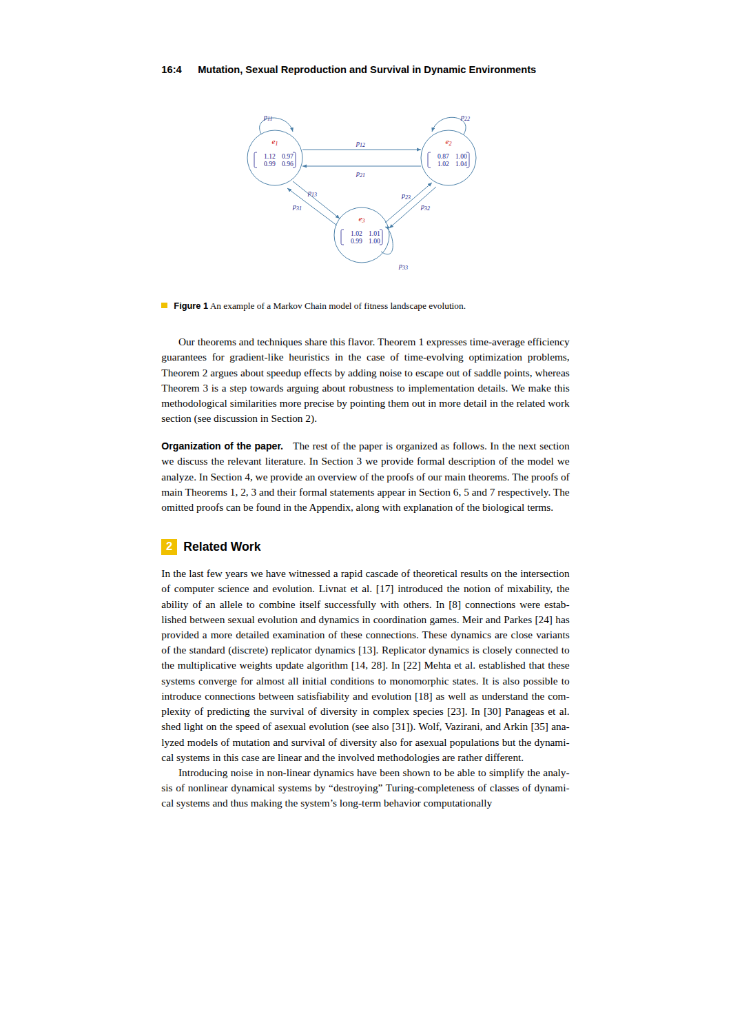16:4 Mutation, Sexual Reproduction and Survival in Dynamic Environments
e1 e2 e3 1.12 0.97 0.99 0.96 0.87 1.00 1.02 1.04 1.02 1.01 0.99 1.00 p11 p22 p33 p12 p21 p13 p31 p23 p32
Figure 1 An example of a Markov Chain model of fitness landscape evolution.
Our theorems and techniques share this flavor. Theorem 1 expresses time-average efficiency guarantees for gradient-like heuristics in the case of time-evolving optimization problems, Theorem 2 argues about speedup effects by adding noise to escape out of saddle points, whereas Theorem 3 is a step towards arguing about robustness to implementation details. We make this methodological similarities more precise by pointing them out in more detail in the related work section (see discussion in Section 2).
Organization of the paper. The rest of the paper is organized as follows. In the next section we discuss the relevant literature. In Section 3 we provide formal description of the model we analyze. In Section 4, we provide an overview of the proofs of our main theorems. The proofs of main Theorems 1, 2, 3 and their formal statements appear in Section 6, 5 and 7 respectively. The omitted proofs can be found in the Appendix, along with explanation of the biological terms.
2 Related Work
In the last few years we have witnessed a rapid cascade of theoretical results on the intersection of computer science and evolution. Livnat et al. [17] introduced the notion of mixability, the ability of an allele to combine itself successfully with others. In [8] connections were established between sexual evolution and dynamics in coordination games. Meir and Parkes [24] has provided a more detailed examination of these connections. These dynamics are close variants of the standard (discrete) replicator dynamics [13]. Replicator dynamics is closely connected to the multiplicative weights update algorithm [14, 28]. In [22] Mehta et al. established that these systems converge for almost all initial conditions to monomorphic states. It is also possible to introduce connections between satisfiability and evolution [18] as well as understand the complexity of predicting the survival of diversity in complex species [23]. In [30] Panageas et al. shed light on the speed of asexual evolution (see also [31]). Wolf, Vazirani, and Arkin [35] analyzed models of mutation and survival of diversity also for asexual populations but the dynamical systems in this case are linear and the involved methodologies are rather different.
Introducing noise in non-linear dynamics have been shown to be able to simplify the analysis of nonlinear dynamical systems by “destroying” Turing-completeness of classes of dynamical systems and thus making the system’s long-term behavior computationally